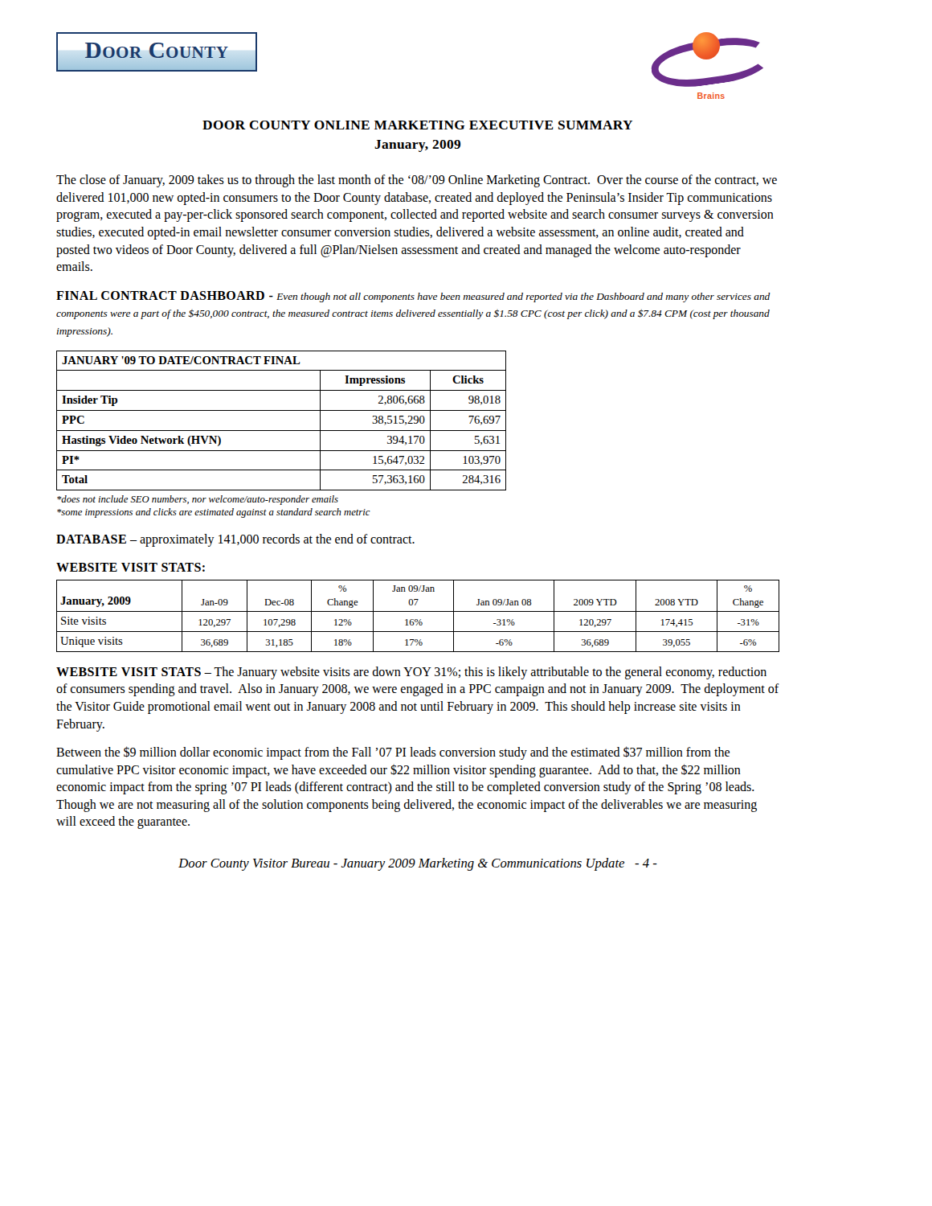Door County
Brains
DOOR COUNTY ONLINE MARKETING EXECUTIVE SUMMARY January, 2009
The close of January, 2009 takes us to through the last month of the ‘08/’09 Online Marketing Contract. Over the course of the contract, we delivered 101,000 new opted-in consumers to the Door County database, created and deployed the Peninsula’s Insider Tip communications program, executed a pay-per-click sponsored search component, collected and reported website and search consumer surveys & conversion studies, executed opted-in email newsletter consumer conversion studies, delivered a website assessment, an online audit, created and posted two videos of Door County, delivered a full @Plan/Nielsen assessment and created and managed the welcome auto-responder emails.
FINAL CONTRACT DASHBOARD - Even though not all components have been measured and reported via the Dashboard and many other services and components were a part of the $450,000 contract, the measured contract items delivered essentially a $1.58 CPC (cost per click) and a $7.84 CPM (cost per thousand impressions).
| JANUARY '09 TO DATE/CONTRACT FINAL |
| | Impressions | Clicks |
| Insider Tip | 2,806,668 | 98,018 |
| PPC | 38,515,290 | 76,697 |
| Hastings Video Network (HVN) | 394,170 | 5,631 |
| PI* | 15,647,032 | 103,970 |
| Total | 57,363,160 | 284,316 |
*does not include SEO numbers, nor welcome/auto-responder emails
*some impressions and clicks are estimated against a standard search metric
DATABASE – approximately 141,000 records at the end of contract.
WEBSITE VISIT STATS:
| January, 2009 | Jan-09 | Dec-08 | % Change | Jan 09/Jan 07 | Jan 09/Jan 08 | 2009 YTD | 2008 YTD | % Change |
| --- | --- | --- | --- | --- | --- | --- | --- | --- |
| Site visits | 120,297 | 107,298 | 12% | 16% | -31% | 120,297 | 174,415 | -31% |
| Unique visits | 36,689 | 31,185 | 18% | 17% | -6% | 36,689 | 39,055 | -6% |
WEBSITE VISIT STATS – The January website visits are down YOY 31%; this is likely attributable to the general economy, reduction of consumers spending and travel. Also in January 2008, we were engaged in a PPC campaign and not in January 2009. The deployment of the Visitor Guide promotional email went out in January 2008 and not until February in 2009. This should help increase site visits in February.
Between the $9 million dollar economic impact from the Fall ’07 PI leads conversion study and the estimated $37 million from the cumulative PPC visitor economic impact, we have exceeded our $22 million visitor spending guarantee. Add to that, the $22 million economic impact from the spring ’07 PI leads (different contract) and the still to be completed conversion study of the Spring ’08 leads. Though we are not measuring all of the solution components being delivered, the economic impact of the deliverables we are measuring will exceed the guarantee.
Door County Visitor Bureau - January 2009 Marketing & Communications Update - 4 -